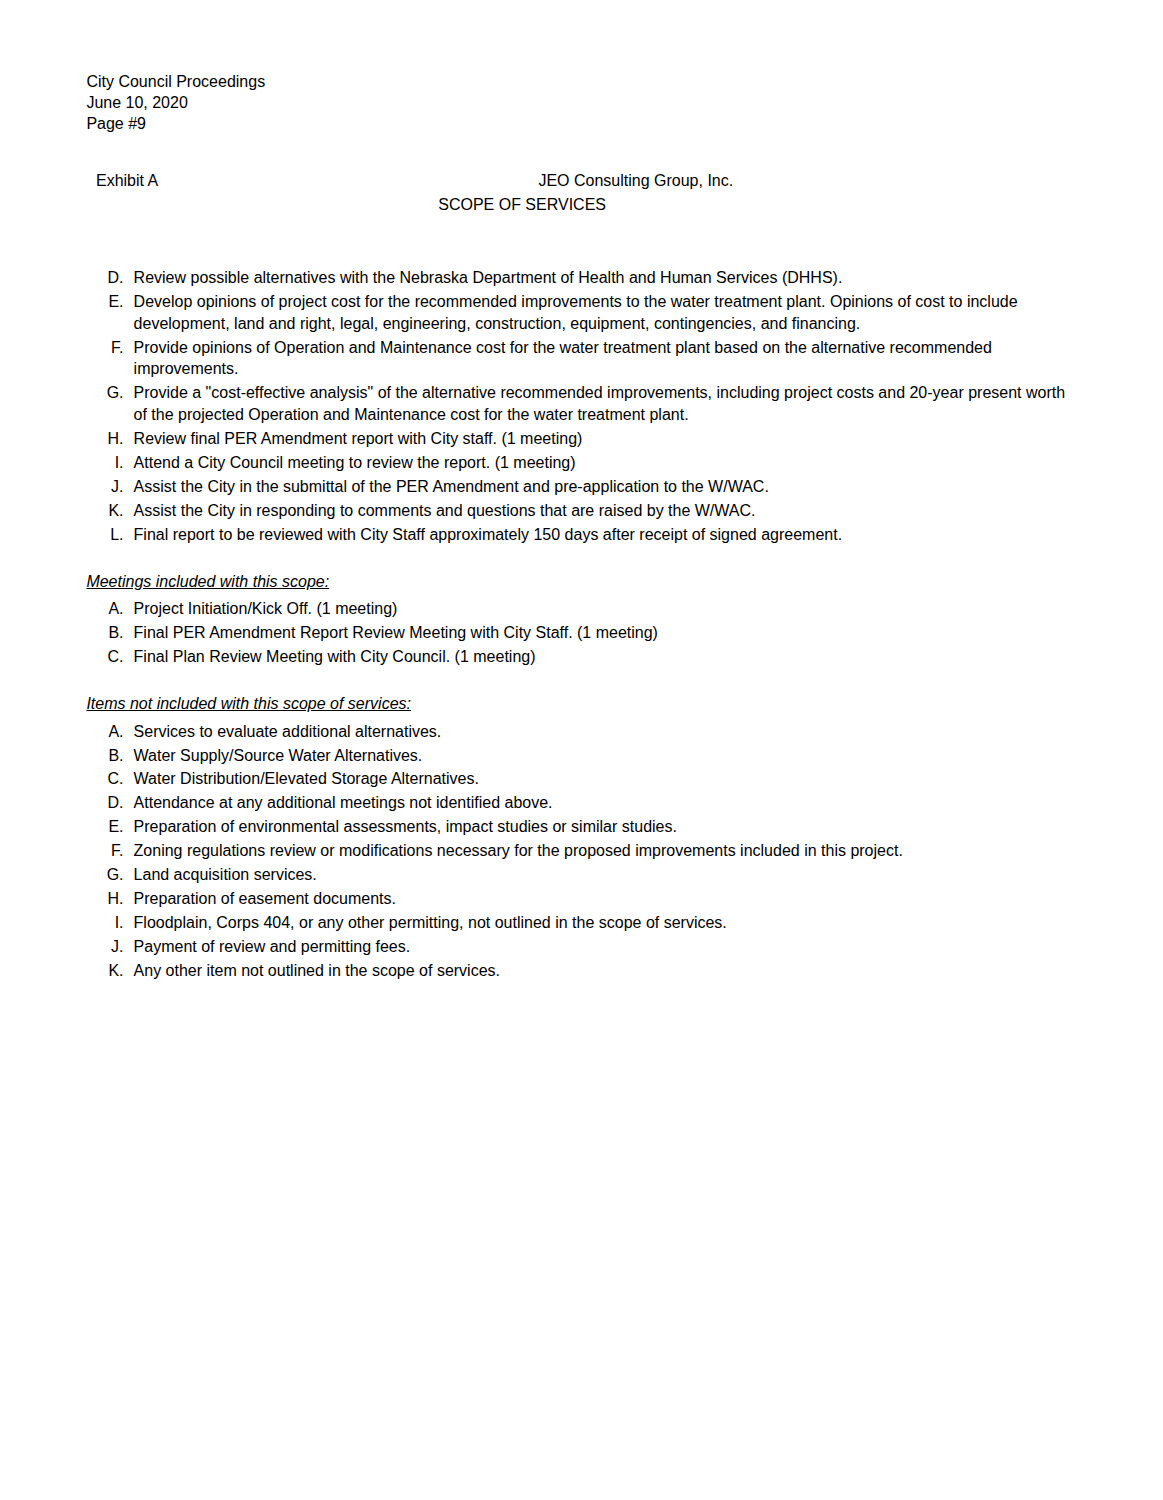City Council Proceedings
June 10, 2020
Page #9
Exhibit A
JEO Consulting Group, Inc.
SCOPE OF SERVICES
Review possible alternatives with the Nebraska Department of Health and Human Services (DHHS).
Develop opinions of project cost for the recommended improvements to the water treatment plant. Opinions of cost to include development, land and right, legal, engineering, construction, equipment, contingencies, and financing.
Provide opinions of Operation and Maintenance cost for the water treatment plant based on the alternative recommended improvements.
Provide a "cost-effective analysis" of the alternative recommended improvements, including project costs and 20-year present worth of the projected Operation and Maintenance cost for the water treatment plant.
Review final PER Amendment report with City staff. (1 meeting)
Attend a City Council meeting to review the report. (1 meeting)
Assist the City in the submittal of the PER Amendment and pre-application to the W/WAC.
Assist the City in responding to comments and questions that are raised by the W/WAC.
Final report to be reviewed with City Staff approximately 150 days after receipt of signed agreement.
Meetings included with this scope:
Project Initiation/Kick Off. (1 meeting)
Final PER Amendment Report Review Meeting with City Staff. (1 meeting)
Final Plan Review Meeting with City Council. (1 meeting)
Items not included with this scope of services:
Services to evaluate additional alternatives.
Water Supply/Source Water Alternatives.
Water Distribution/Elevated Storage Alternatives.
Attendance at any additional meetings not identified above.
Preparation of environmental assessments, impact studies or similar studies.
Zoning regulations review or modifications necessary for the proposed improvements included in this project.
Land acquisition services.
Preparation of easement documents.
Floodplain, Corps 404, or any other permitting, not outlined in the scope of services.
Payment of review and permitting fees.
Any other item not outlined in the scope of services.